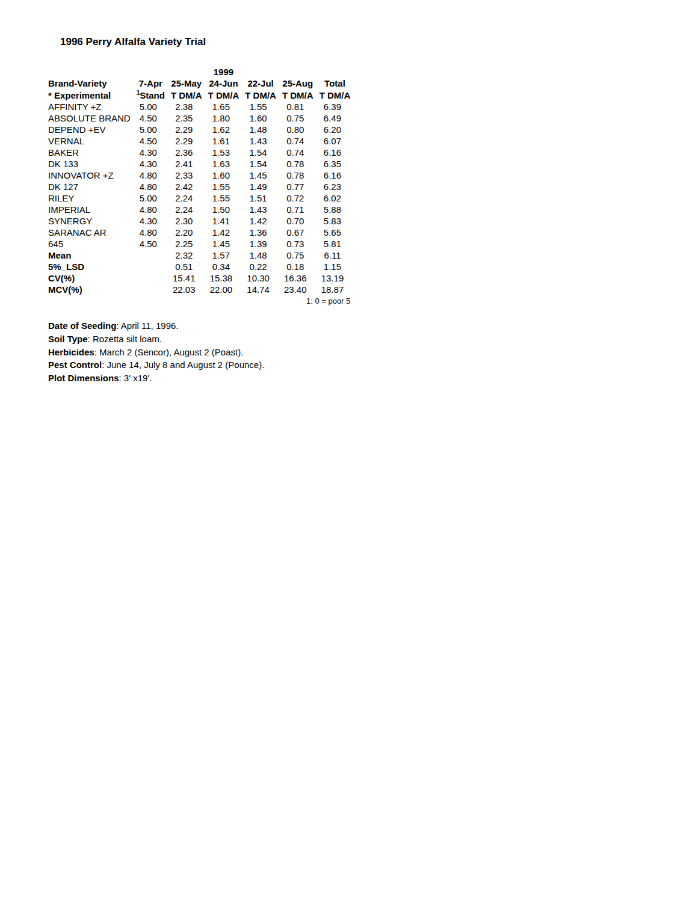1996 Perry Alfalfa Variety Trial
| | | | 1999 | | | |
| --- | --- | --- | --- | --- | --- | --- |
| Brand-Variety | 7-Apr | 25-May | 24-Jun | 22-Jul | 25-Aug | Total |
| * Experimental | 1 Stand | T DM/A | T DM/A | T DM/A | T DM/A | T DM/A |
| AFFINITY +Z | 5.00 | 2.38 | 1.65 | 1.55 | 0.81 | 6.39 |
| ABSOLUTE BRAND | 4.50 | 2.35 | 1.80 | 1.60 | 0.75 | 6.49 |
| DEPEND +EV | 5.00 | 2.29 | 1.62 | 1.48 | 0.80 | 6.20 |
| VERNAL | 4.50 | 2.29 | 1.61 | 1.43 | 0.74 | 6.07 |
| BAKER | 4.30 | 2.36 | 1.53 | 1.54 | 0.74 | 6.16 |
| DK 133 | 4.30 | 2.41 | 1.63 | 1.54 | 0.78 | 6.35 |
| INNOVATOR +Z | 4.80 | 2.33 | 1.60 | 1.45 | 0.78 | 6.16 |
| DK 127 | 4.80 | 2.42 | 1.55 | 1.49 | 0.77 | 6.23 |
| RILEY | 5.00 | 2.24 | 1.55 | 1.51 | 0.72 | 6.02 |
| IMPERIAL | 4.80 | 2.24 | 1.50 | 1.43 | 0.71 | 5.88 |
| SYNERGY | 4.30 | 2.30 | 1.41 | 1.42 | 0.70 | 5.83 |
| SARANAC AR | 4.80 | 2.20 | 1.42 | 1.36 | 0.67 | 5.65 |
| 645 | 4.50 | 2.25 | 1.45 | 1.39 | 0.73 | 5.81 |
| Mean | | 2.32 | 1.57 | 1.48 | 0.75 | 6.11 |
| 5%_LSD | | 0.51 | 0.34 | 0.22 | 0.18 | 1.15 |
| CV(%) | | 15.41 | 15.38 | 10.30 | 16.36 | 13.19 |
| MCV(%) | | 22.03 | 22.00 | 14.74 | 23.40 | 18.87 |
| 1: 0 = poor 5 |
Date of Seeding: April 11, 1996.
Soil Type: Rozetta silt loam.
Herbicides: March 2 (Sencor), August 2 (Poast).
Pest Control: June 14, July 8 and August 2 (Pounce).
Plot Dimensions: 3' x19'.